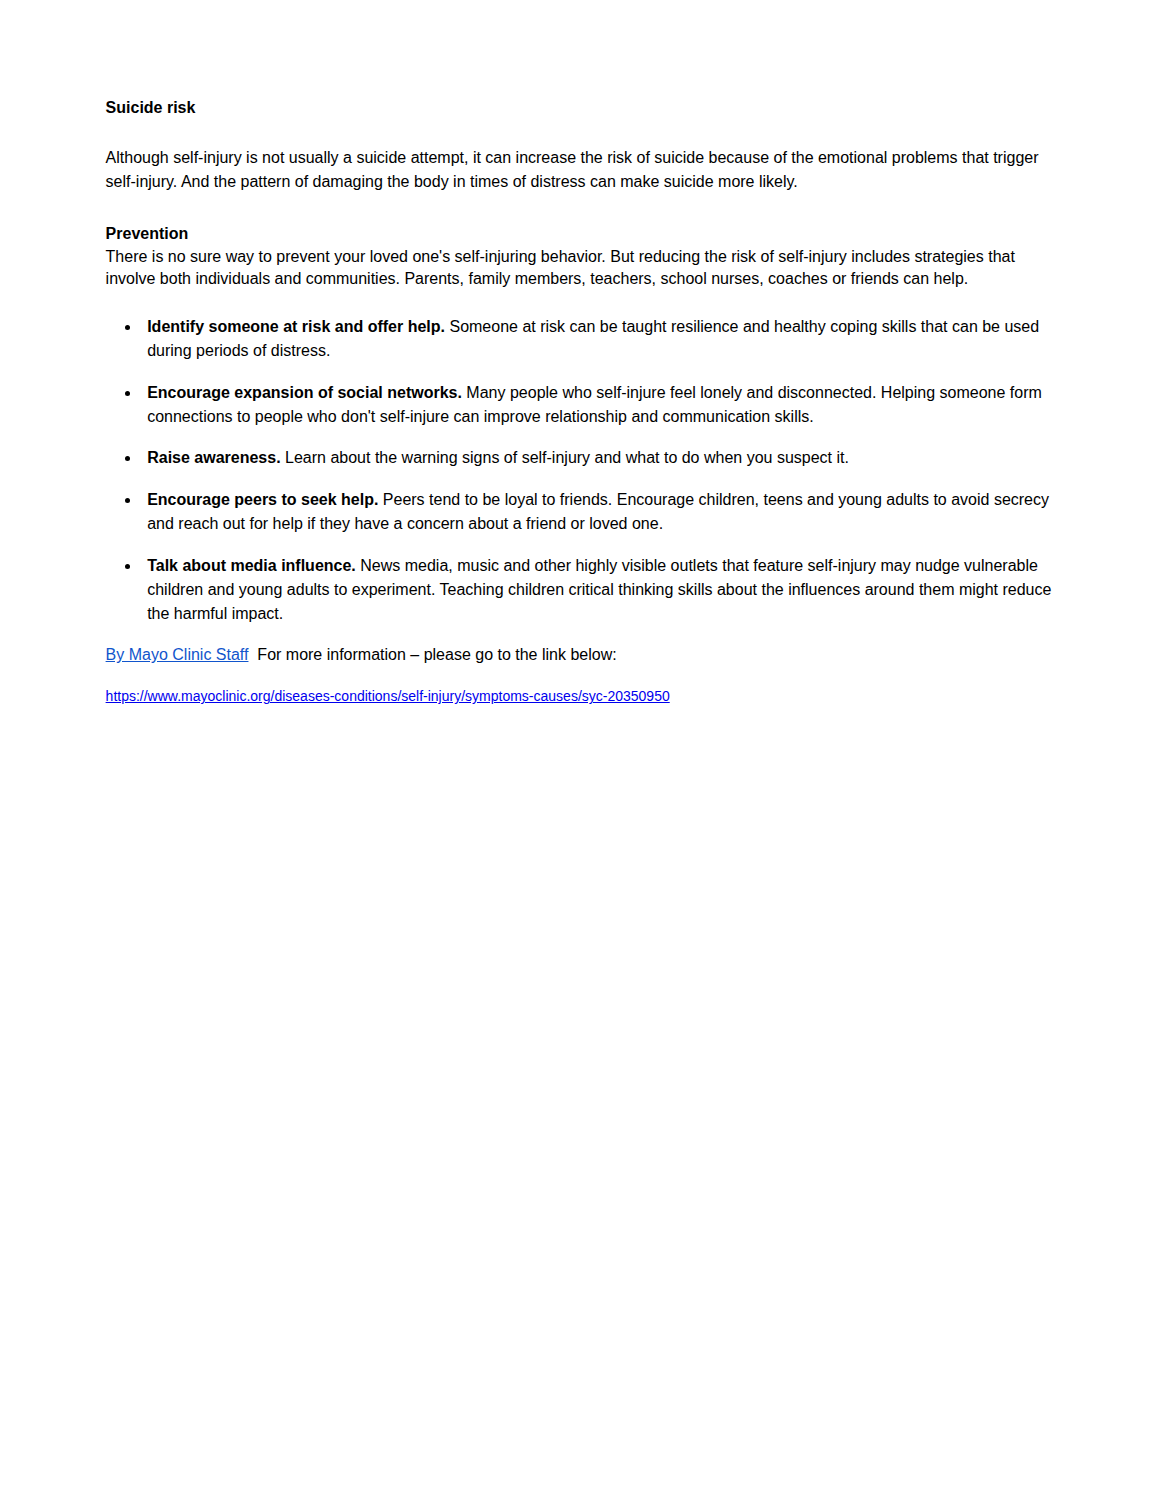Suicide risk
Although self-injury is not usually a suicide attempt, it can increase the risk of suicide because of the emotional problems that trigger self-injury. And the pattern of damaging the body in times of distress can make suicide more likely.
Prevention
There is no sure way to prevent your loved one's self-injuring behavior. But reducing the risk of self-injury includes strategies that involve both individuals and communities. Parents, family members, teachers, school nurses, coaches or friends can help.
Identify someone at risk and offer help. Someone at risk can be taught resilience and healthy coping skills that can be used during periods of distress.
Encourage expansion of social networks. Many people who self-injure feel lonely and disconnected. Helping someone form connections to people who don't self-injure can improve relationship and communication skills.
Raise awareness. Learn about the warning signs of self-injury and what to do when you suspect it.
Encourage peers to seek help. Peers tend to be loyal to friends. Encourage children, teens and young adults to avoid secrecy and reach out for help if they have a concern about a friend or loved one.
Talk about media influence. News media, music and other highly visible outlets that feature self-injury may nudge vulnerable children and young adults to experiment. Teaching children critical thinking skills about the influences around them might reduce the harmful impact.
By Mayo Clinic Staff For more information – please go to the link below:
https://www.mayoclinic.org/diseases-conditions/self-injury/symptoms-causes/syc-20350950